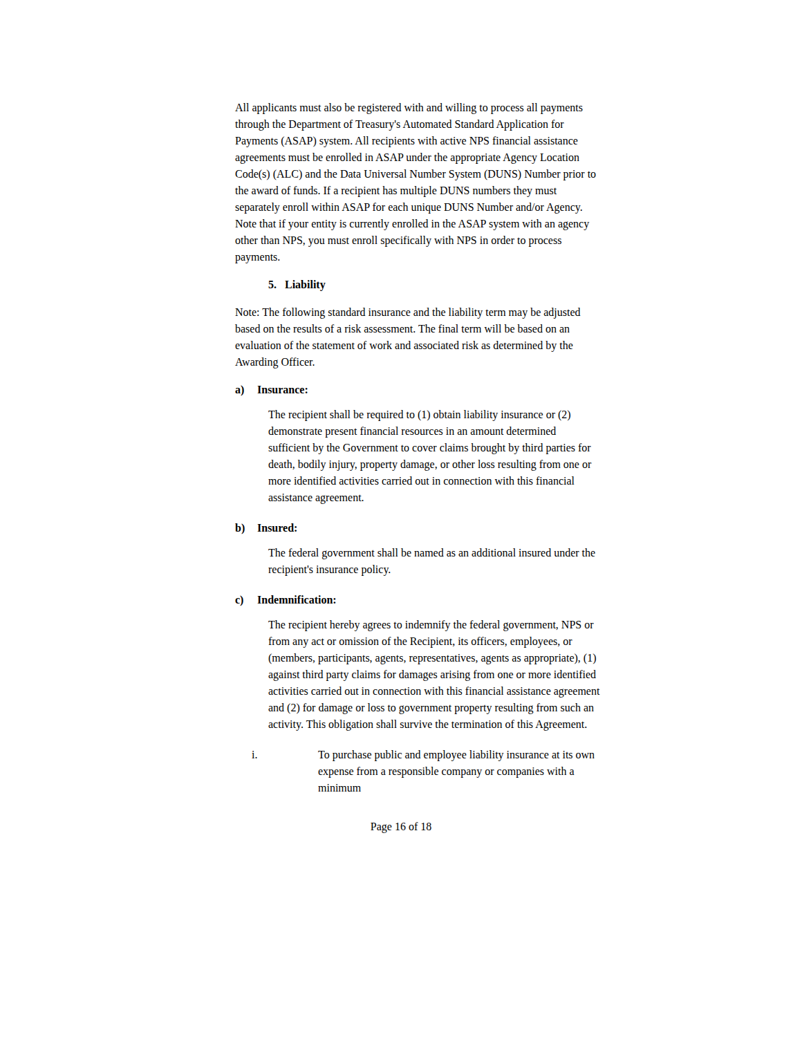All applicants must also be registered with and willing to process all payments through the Department of Treasury's Automated Standard Application for Payments (ASAP) system. All recipients with active NPS financial assistance agreements must be enrolled in ASAP under the appropriate Agency Location Code(s) (ALC) and the Data Universal Number System (DUNS) Number prior to the award of funds. If a recipient has multiple DUNS numbers they must separately enroll within ASAP for each unique DUNS Number and/or Agency. Note that if your entity is currently enrolled in the ASAP system with an agency other than NPS, you must enroll specifically with NPS in order to process payments.
5. Liability
Note: The following standard insurance and the liability term may be adjusted based on the results of a risk assessment. The final term will be based on an evaluation of the statement of work and associated risk as determined by the Awarding Officer.
a) Insurance:
The recipient shall be required to (1) obtain liability insurance or (2) demonstrate present financial resources in an amount determined sufficient by the Government to cover claims brought by third parties for death, bodily injury, property damage, or other loss resulting from one or more identified activities carried out in connection with this financial assistance agreement.
b) Insured:
The federal government shall be named as an additional insured under the recipient's insurance policy.
c) Indemnification:
The recipient hereby agrees to indemnify the federal government, NPS or from any act or omission of the Recipient, its officers, employees, or (members, participants, agents, representatives, agents as appropriate), (1) against third party claims for damages arising from one or more identified activities carried out in connection with this financial assistance agreement and (2) for damage or loss to government property resulting from such an activity. This obligation shall survive the termination of this Agreement.
i. To purchase public and employee liability insurance at its own expense from a responsible company or companies with a minimum
Page 16 of 18